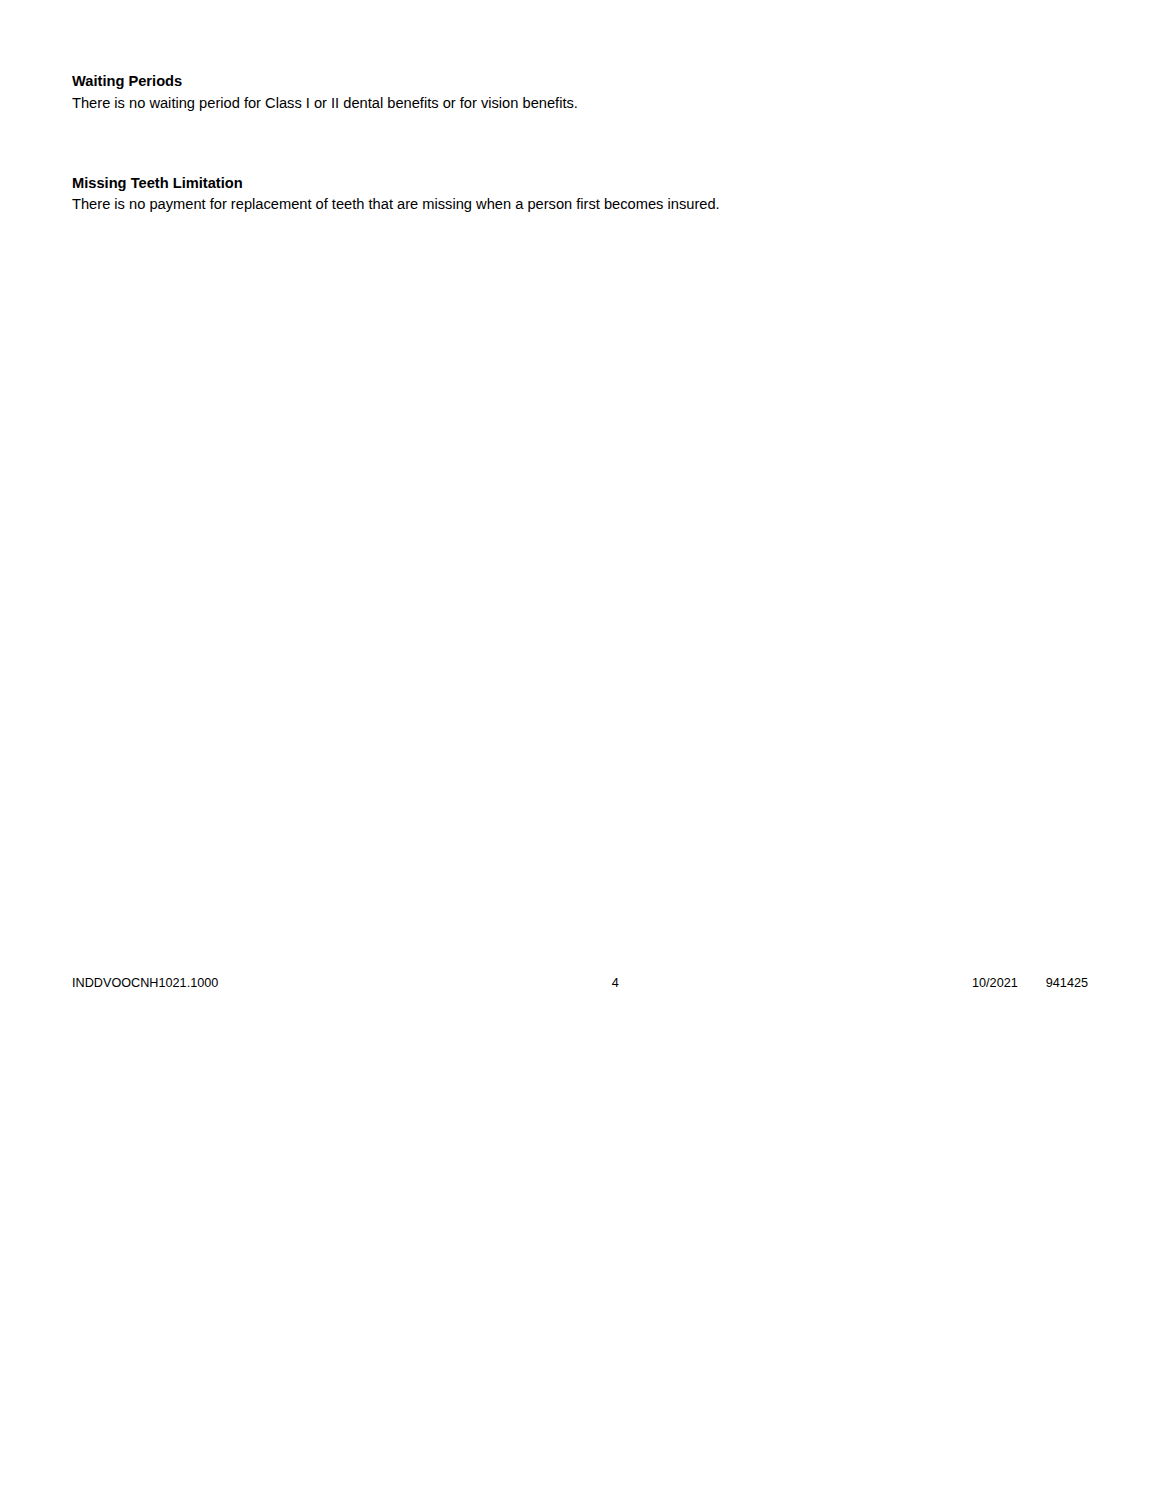Waiting Periods
There is no waiting period for Class I or II dental benefits or for vision benefits.
Missing Teeth Limitation
There is no payment for replacement of teeth that are missing when a person first becomes insured.
INDDVOOCNH1021.1000
4
10/2021941425